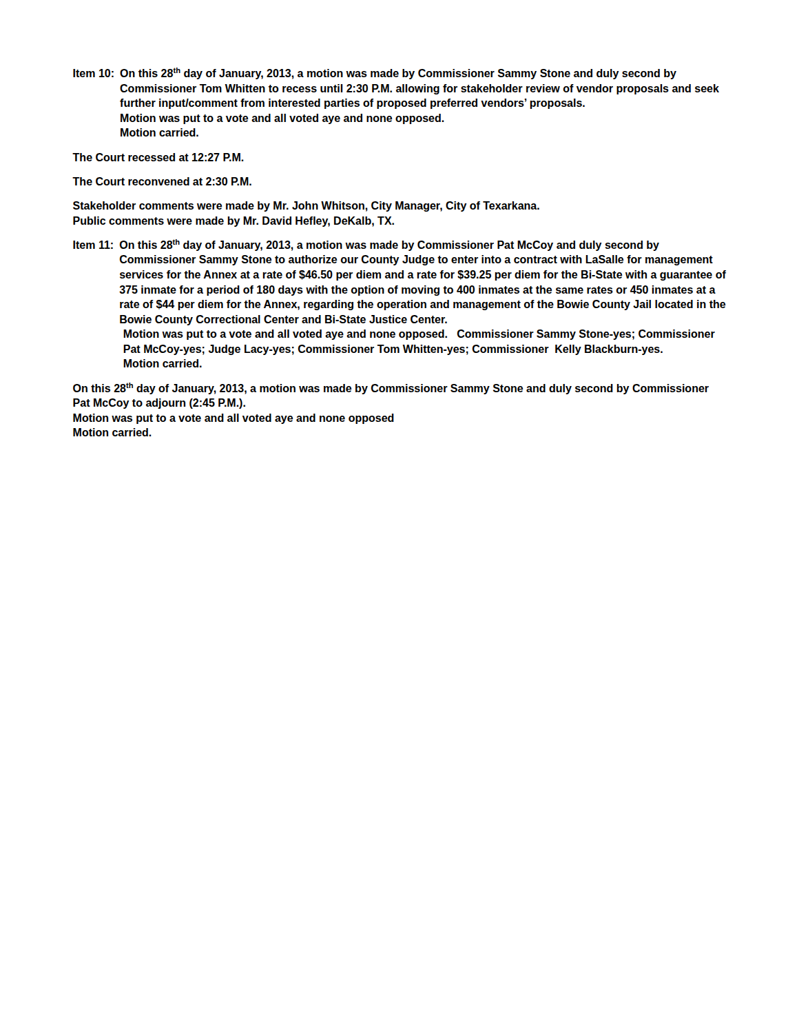Item 10: On this 28th day of January, 2013, a motion was made by Commissioner Sammy Stone and duly second by Commissioner Tom Whitten to recess until 2:30 P.M. allowing for stakeholder review of vendor proposals and seek further input/comment from interested parties of proposed preferred vendors’ proposals. Motion was put to a vote and all voted aye and none opposed. Motion carried.
The Court recessed at 12:27 P.M.
The Court reconvened at 2:30 P.M.
Stakeholder comments were made by Mr. John Whitson, City Manager, City of Texarkana.
Public comments were made by Mr. David Hefley, DeKalb, TX.
Item 11: On this 28th day of January, 2013, a motion was made by Commissioner Pat McCoy and duly second by Commissioner Sammy Stone to authorize our County Judge to enter into a contract with LaSalle for management services for the Annex at a rate of $46.50 per diem and a rate for $39.25 per diem for the Bi-State with a guarantee of 375 inmate for a period of 180 days with the option of moving to 400 inmates at the same rates or 450 inmates at a rate of $44 per diem for the Annex, regarding the operation and management of the Bowie County Jail located in the Bowie County Correctional Center and Bi-State Justice Center. Motion was put to a vote and all voted aye and none opposed. Commissioner Sammy Stone-yes; Commissioner Pat McCoy-yes; Judge Lacy-yes; Commissioner Tom Whitten-yes; Commissioner Kelly Blackburn-yes. Motion carried.
On this 28th day of January, 2013, a motion was made by Commissioner Sammy Stone and duly second by Commissioner Pat McCoy to adjourn (2:45 P.M.).
Motion was put to a vote and all voted aye and none opposed
Motion carried.